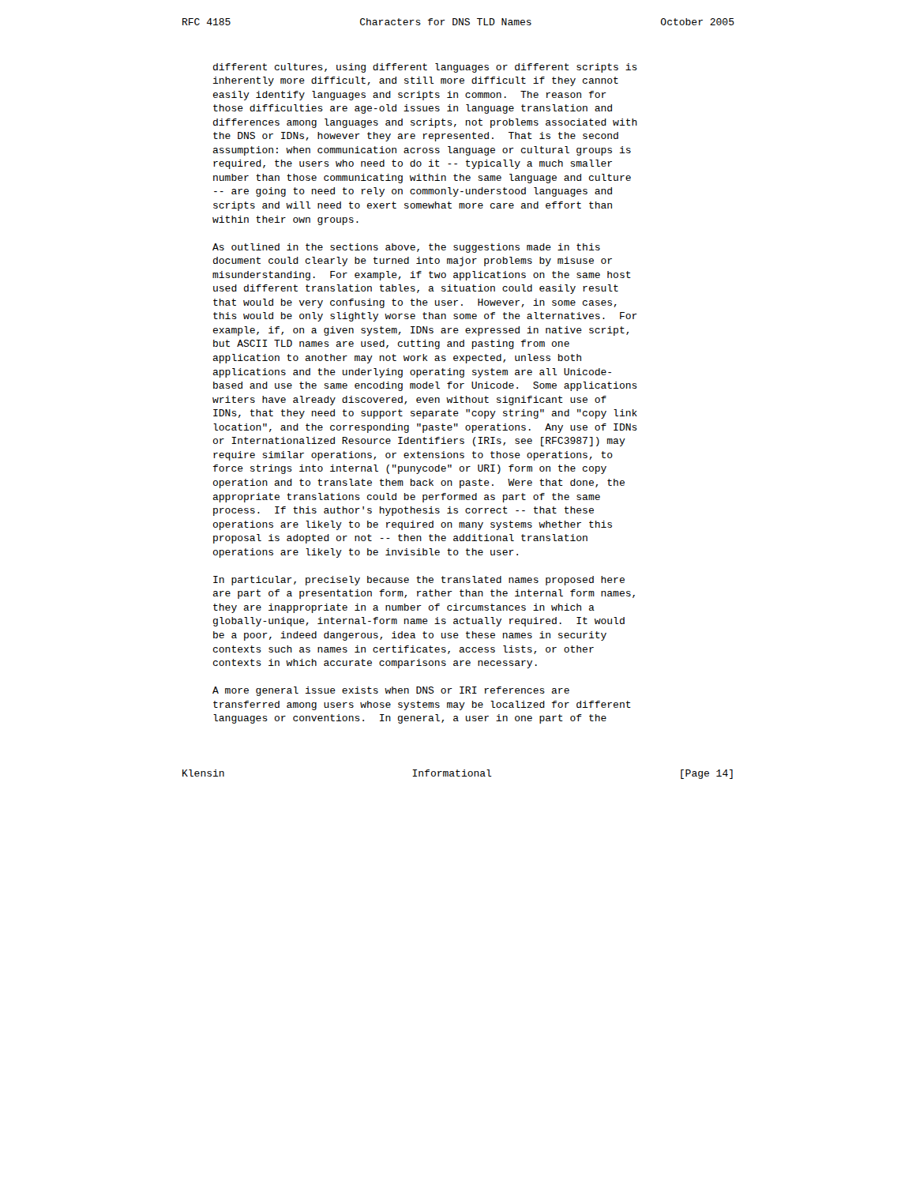RFC 4185 Characters for DNS TLD Names October 2005
different cultures, using different languages or different scripts is inherently more difficult, and still more difficult if they cannot easily identify languages and scripts in common. The reason for those difficulties are age-old issues in language translation and differences among languages and scripts, not problems associated with the DNS or IDNs, however they are represented. That is the second assumption: when communication across language or cultural groups is required, the users who need to do it -- typically a much smaller number than those communicating within the same language and culture -- are going to need to rely on commonly-understood languages and scripts and will need to exert somewhat more care and effort than within their own groups.
As outlined in the sections above, the suggestions made in this document could clearly be turned into major problems by misuse or misunderstanding. For example, if two applications on the same host used different translation tables, a situation could easily result that would be very confusing to the user. However, in some cases, this would be only slightly worse than some of the alternatives. For example, if, on a given system, IDNs are expressed in native script, but ASCII TLD names are used, cutting and pasting from one application to another may not work as expected, unless both applications and the underlying operating system are all Unicode- based and use the same encoding model for Unicode. Some applications writers have already discovered, even without significant use of IDNs, that they need to support separate "copy string" and "copy link location", and the corresponding "paste" operations. Any use of IDNs or Internationalized Resource Identifiers (IRIs, see [RFC3987]) may require similar operations, or extensions to those operations, to force strings into internal ("punycode" or URI) form on the copy operation and to translate them back on paste. Were that done, the appropriate translations could be performed as part of the same process. If this author's hypothesis is correct -- that these operations are likely to be required on many systems whether this proposal is adopted or not -- then the additional translation operations are likely to be invisible to the user.
In particular, precisely because the translated names proposed here are part of a presentation form, rather than the internal form names, they are inappropriate in a number of circumstances in which a globally-unique, internal-form name is actually required. It would be a poor, indeed dangerous, idea to use these names in security contexts such as names in certificates, access lists, or other contexts in which accurate comparisons are necessary.
A more general issue exists when DNS or IRI references are transferred among users whose systems may be localized for different languages or conventions. In general, a user in one part of the
Klensin Informational [Page 14]